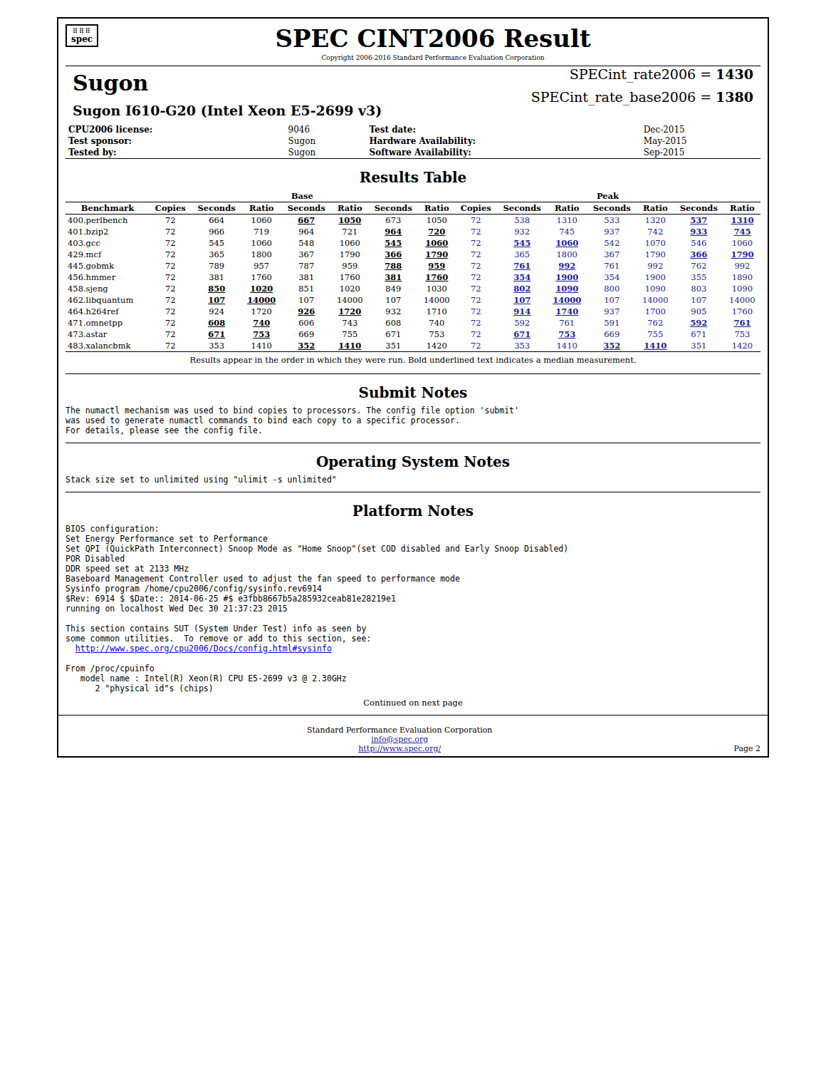⠿⠿⠿
spec
SPEC CINT2006 Result
Copyright 2006-2016 Standard Performance Evaluation Corporation
Sugon
Sugon I610-G20 (Intel Xeon E5-2699 v3)
SPECint_rate2006 = 1430
SPECint_rate_base2006 = 1380
| CPU2006 license: | 9046 | Test date: | Dec-2015 |
| Test sponsor: | Sugon | Hardware Availability: | May-2015 |
| Tested by: | Sugon | Software Availability: | Sep-2015 |
Results Table
| | Base | Peak |
| --- | --- | --- |
| Benchmark | Copies | Seconds | Ratio | Seconds | Ratio | Seconds | Ratio | Copies | Seconds | Ratio | Seconds | Ratio | Seconds | Ratio |
| 400.perlbench | 72 | 664 | 1060 | 667 | 1050 | 673 | 1050 | 72 | 538 | 1310 | 533 | 1320 | 537 | 1310 |
| 401.bzip2 | 72 | 966 | 719 | 964 | 721 | 964 | 720 | 72 | 932 | 745 | 937 | 742 | 933 | 745 |
| 403.gcc | 72 | 545 | 1060 | 548 | 1060 | 545 | 1060 | 72 | 545 | 1060 | 542 | 1070 | 546 | 1060 |
| 429.mcf | 72 | 365 | 1800 | 367 | 1790 | 366 | 1790 | 72 | 365 | 1800 | 367 | 1790 | 366 | 1790 |
| 445.gobmk | 72 | 789 | 957 | 787 | 959 | 788 | 959 | 72 | 761 | 992 | 761 | 992 | 762 | 992 |
| 456.hmmer | 72 | 381 | 1760 | 381 | 1760 | 381 | 1760 | 72 | 354 | 1900 | 354 | 1900 | 355 | 1890 |
| 458.sjeng | 72 | 850 | 1020 | 851 | 1020 | 849 | 1030 | 72 | 802 | 1090 | 800 | 1090 | 803 | 1090 |
| 462.libquantum | 72 | 107 | 14000 | 107 | 14000 | 107 | 14000 | 72 | 107 | 14000 | 107 | 14000 | 107 | 14000 |
| 464.h264ref | 72 | 924 | 1720 | 926 | 1720 | 932 | 1710 | 72 | 914 | 1740 | 937 | 1700 | 905 | 1760 |
| 471.omnetpp | 72 | 608 | 740 | 606 | 743 | 608 | 740 | 72 | 592 | 761 | 591 | 762 | 592 | 761 |
| 473.astar | 72 | 671 | 753 | 669 | 755 | 671 | 753 | 72 | 671 | 753 | 669 | 755 | 671 | 753 |
| 483.xalancbmk | 72 | 353 | 1410 | 352 | 1410 | 351 | 1420 | 72 | 353 | 1410 | 352 | 1410 | 351 | 1420 |
Results appear in the order in which they were run. Bold underlined text indicates a median measurement.
Submit Notes
The numactl mechanism was used to bind copies to processors. The config file option 'submit'
was used to generate numactl commands to bind each copy to a specific processor.
For details, please see the config file.
Operating System Notes
Stack size set to unlimited using "ulimit -s unlimited"
Platform Notes
BIOS configuration:
Set Energy Performance set to Performance
Set QPI (QuickPath Interconnect) Snoop Mode as "Home Snoop"(set COD disabled and Early Snoop Disabled)
POR Disabled
DDR speed set at 2133 MHz
Baseboard Management Controller used to adjust the fan speed to performance mode
Sysinfo program /home/cpu2006/config/sysinfo.rev6914
$Rev: 6914 $ $Date:: 2014-06-25 #$ e3fbb8667b5a285932ceab81e28219e1
running on localhost Wed Dec 30 21:37:23 2015

This section contains SUT (System Under Test) info as seen by
some common utilities.  To remove or add to this section, see:
  http://www.spec.org/cpu2006/Docs/config.html#sysinfo

From /proc/cpuinfo
   model name : Intel(R) Xeon(R) CPU E5-2699 v3 @ 2.30GHz
      2 "physical id"s (chips)
Continued on next page
Standard Performance Evaluation Corporation
info@spec.org
http://www.spec.org/
Page 2